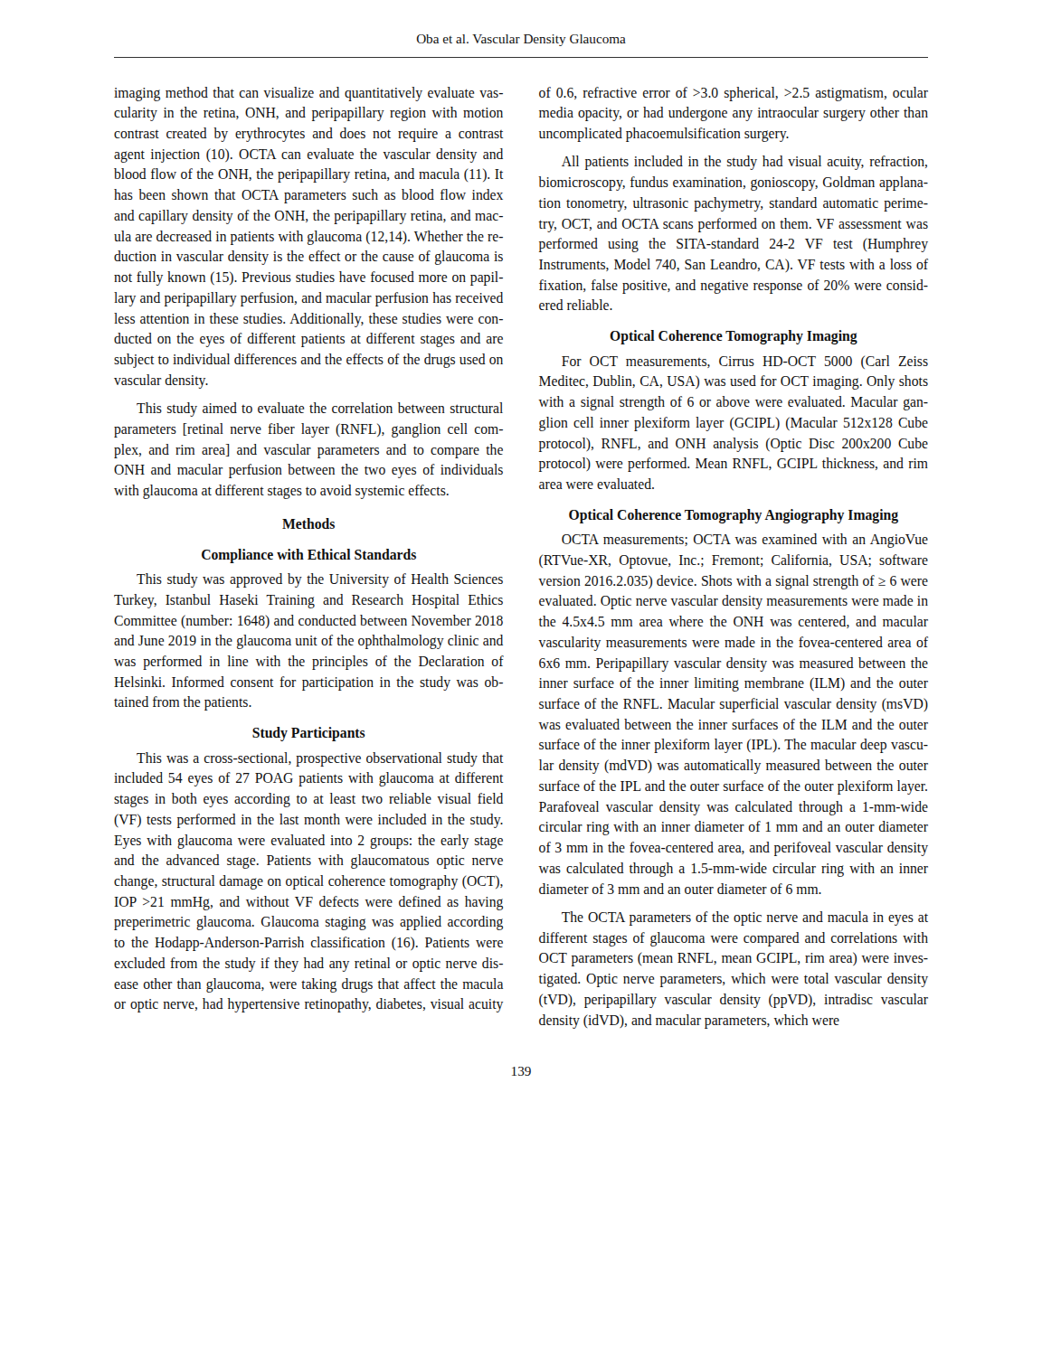Oba et al. Vascular Density Glaucoma
imaging method that can visualize and quantitatively evaluate vascularity in the retina, ONH, and peripapillary region with motion contrast created by erythrocytes and does not require a contrast agent injection (10). OCTA can evaluate the vascular density and blood flow of the ONH, the peripapillary retina, and macula (11). It has been shown that OCTA parameters such as blood flow index and capillary density of the ONH, the peripapillary retina, and macula are decreased in patients with glaucoma (12,14). Whether the reduction in vascular density is the effect or the cause of glaucoma is not fully known (15). Previous studies have focused more on papillary and peripapillary perfusion, and macular perfusion has received less attention in these studies. Additionally, these studies were conducted on the eyes of different patients at different stages and are subject to individual differences and the effects of the drugs used on vascular density.
This study aimed to evaluate the correlation between structural parameters [retinal nerve fiber layer (RNFL), ganglion cell complex, and rim area] and vascular parameters and to compare the ONH and macular perfusion between the two eyes of individuals with glaucoma at different stages to avoid systemic effects.
Methods
Compliance with Ethical Standards
This study was approved by the University of Health Sciences Turkey, Istanbul Haseki Training and Research Hospital Ethics Committee (number: 1648) and conducted between November 2018 and June 2019 in the glaucoma unit of the ophthalmology clinic and was performed in line with the principles of the Declaration of Helsinki. Informed consent for participation in the study was obtained from the patients.
Study Participants
This was a cross-sectional, prospective observational study that included 54 eyes of 27 POAG patients with glaucoma at different stages in both eyes according to at least two reliable visual field (VF) tests performed in the last month were included in the study. Eyes with glaucoma were evaluated into 2 groups: the early stage and the advanced stage. Patients with glaucomatous optic nerve change, structural damage on optical coherence tomography (OCT), IOP >21 mmHg, and without VF defects were defined as having preperimetric glaucoma. Glaucoma staging was applied according to the Hodapp-Anderson-Parrish classification (16). Patients were excluded from the study if they had any retinal or optic nerve disease other than glaucoma, were taking drugs that affect the macula or optic nerve, had hypertensive retinopathy, diabetes, visual acuity of 0.6, refractive error of >3.0 spherical, >2.5 astigmatism, ocular media opacity, or had undergone any intraocular surgery other than uncomplicated phacoemulsification surgery.
All patients included in the study had visual acuity, refraction, biomicroscopy, fundus examination, gonioscopy, Goldman applanation tonometry, ultrasonic pachymetry, standard automatic perimetry, OCT, and OCTA scans performed on them. VF assessment was performed using the SITA-standard 24-2 VF test (Humphrey Instruments, Model 740, San Leandro, CA). VF tests with a loss of fixation, false positive, and negative response of 20% were considered reliable.
Optical Coherence Tomography Imaging
For OCT measurements, Cirrus HD-OCT 5000 (Carl Zeiss Meditec, Dublin, CA, USA) was used for OCT imaging. Only shots with a signal strength of 6 or above were evaluated. Macular ganglion cell inner plexiform layer (GCIPL) (Macular 512x128 Cube protocol), RNFL, and ONH analysis (Optic Disc 200x200 Cube protocol) were performed. Mean RNFL, GCIPL thickness, and rim area were evaluated.
Optical Coherence Tomography Angiography Imaging
OCTA measurements; OCTA was examined with an AngioVue (RTVue-XR, Optovue, Inc.; Fremont; California, USA; software version 2016.2.035) device. Shots with a signal strength of ≥ 6 were evaluated. Optic nerve vascular density measurements were made in the 4.5x4.5 mm area where the ONH was centered, and macular vascularity measurements were made in the fovea-centered area of 6x6 mm. Peripapillary vascular density was measured between the inner surface of the inner limiting membrane (ILM) and the outer surface of the RNFL. Macular superficial vascular density (msVD) was evaluated between the inner surfaces of the ILM and the outer surface of the inner plexiform layer (IPL). The macular deep vascular density (mdVD) was automatically measured between the outer surface of the IPL and the outer surface of the outer plexiform layer. Parafoveal vascular density was calculated through a 1-mm-wide circular ring with an inner diameter of 1 mm and an outer diameter of 3 mm in the fovea-centered area, and perifoveal vascular density was calculated through a 1.5-mm-wide circular ring with an inner diameter of 3 mm and an outer diameter of 6 mm.
The OCTA parameters of the optic nerve and macula in eyes at different stages of glaucoma were compared and correlations with OCT parameters (mean RNFL, mean GCIPL, rim area) were investigated. Optic nerve parameters, which were total vascular density (tVD), peripapillary vascular density (ppVD), intradisc vascular density (idVD), and macular parameters, which were
139